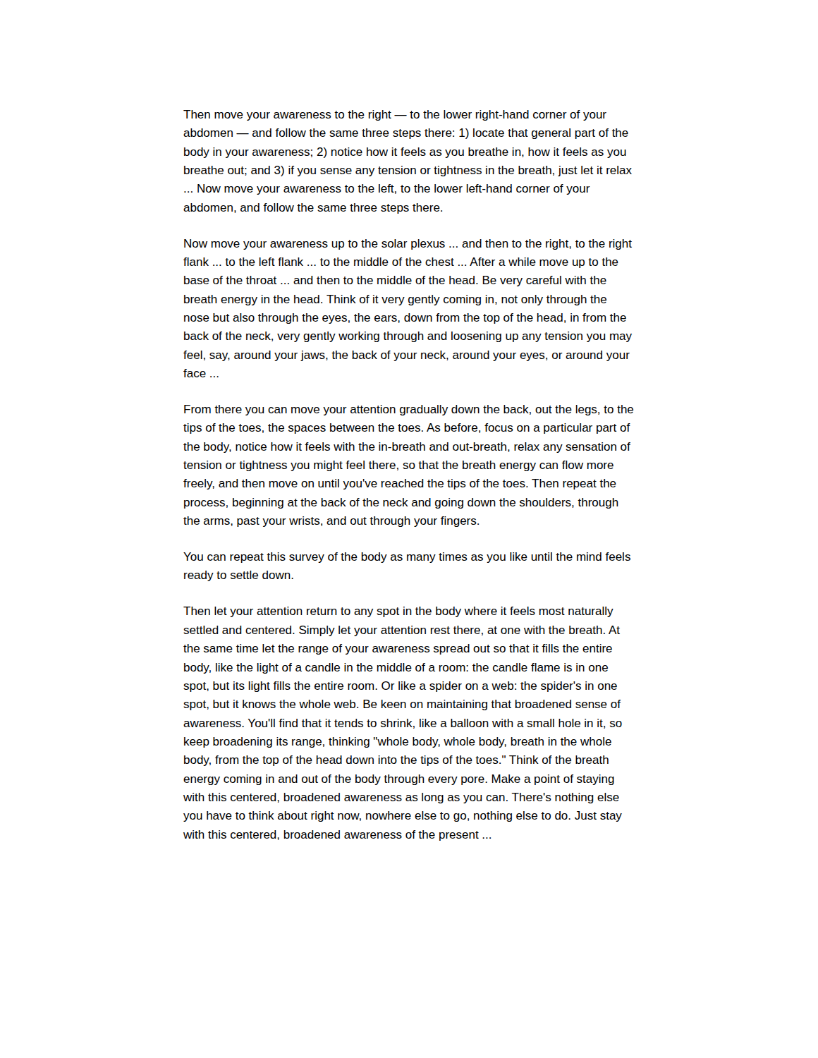Then move your awareness to the right — to the lower right-hand corner of your abdomen — and follow the same three steps there: 1) locate that general part of the body in your awareness; 2) notice how it feels as you breathe in, how it feels as you breathe out; and 3) if you sense any tension or tightness in the breath, just let it relax ... Now move your awareness to the left, to the lower left-hand corner of your abdomen, and follow the same three steps there.
Now move your awareness up to the solar plexus ... and then to the right, to the right flank ... to the left flank ... to the middle of the chest ... After a while move up to the base of the throat ... and then to the middle of the head. Be very careful with the breath energy in the head. Think of it very gently coming in, not only through the nose but also through the eyes, the ears, down from the top of the head, in from the back of the neck, very gently working through and loosening up any tension you may feel, say, around your jaws, the back of your neck, around your eyes, or around your face ...
From there you can move your attention gradually down the back, out the legs, to the tips of the toes, the spaces between the toes. As before, focus on a particular part of the body, notice how it feels with the in-breath and out-breath, relax any sensation of tension or tightness you might feel there, so that the breath energy can flow more freely, and then move on until you've reached the tips of the toes. Then repeat the process, beginning at the back of the neck and going down the shoulders, through the arms, past your wrists, and out through your fingers.
You can repeat this survey of the body as many times as you like until the mind feels ready to settle down.
Then let your attention return to any spot in the body where it feels most naturally settled and centered. Simply let your attention rest there, at one with the breath. At the same time let the range of your awareness spread out so that it fills the entire body, like the light of a candle in the middle of a room: the candle flame is in one spot, but its light fills the entire room. Or like a spider on a web: the spider's in one spot, but it knows the whole web. Be keen on maintaining that broadened sense of awareness. You'll find that it tends to shrink, like a balloon with a small hole in it, so keep broadening its range, thinking "whole body, whole body, breath in the whole body, from the top of the head down into the tips of the toes." Think of the breath energy coming in and out of the body through every pore. Make a point of staying with this centered, broadened awareness as long as you can. There's nothing else you have to think about right now, nowhere else to go, nothing else to do. Just stay with this centered, broadened awareness of the present ...